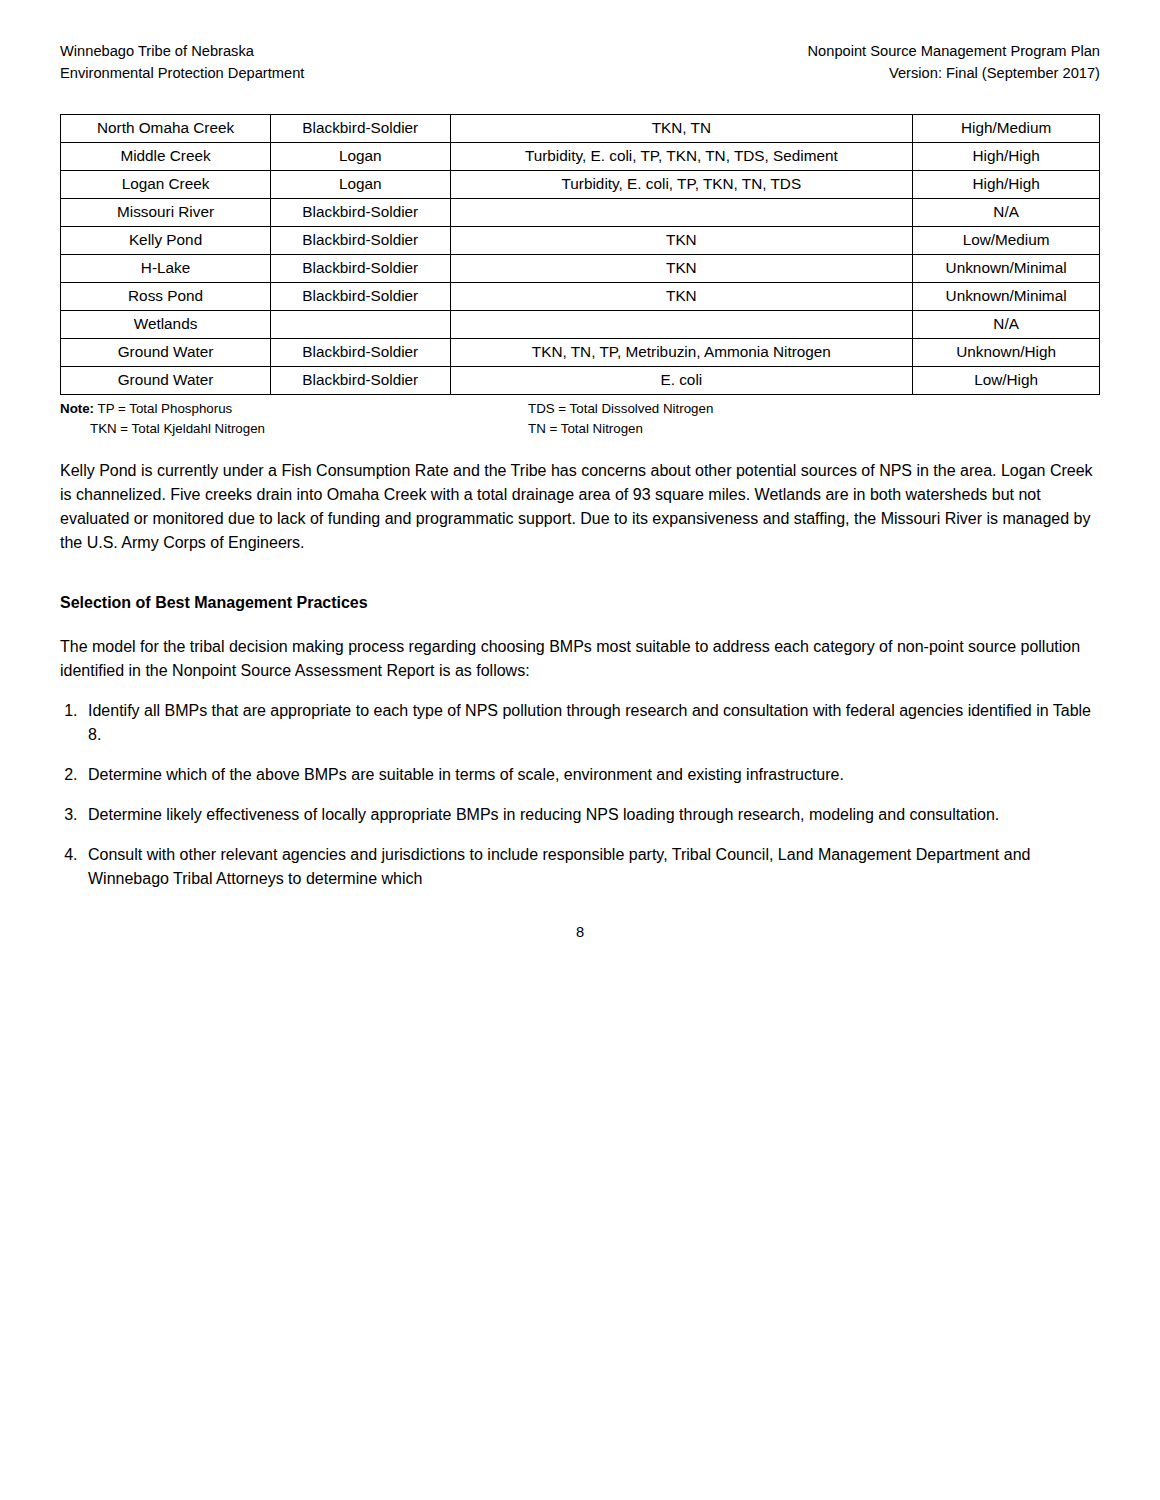Winnebago Tribe of Nebraska
Environmental Protection Department
Nonpoint Source Management Program Plan
Version: Final (September 2017)
| North Omaha Creek | Blackbird-Soldier | TKN, TN | High/Medium |
| Middle Creek | Logan | Turbidity, E. coli, TP, TKN, TN, TDS, Sediment | High/High |
| Logan Creek | Logan | Turbidity, E. coli, TP, TKN, TN, TDS | High/High |
| Missouri River | Blackbird-Soldier | | N/A |
| Kelly Pond | Blackbird-Soldier | TKN | Low/Medium |
| H-Lake | Blackbird-Soldier | TKN | Unknown/Minimal |
| Ross Pond | Blackbird-Soldier | TKN | Unknown/Minimal |
| Wetlands | | | N/A |
| Ground Water | Blackbird-Soldier | TKN, TN, TP, Metribuzin, Ammonia Nitrogen | Unknown/High |
| Ground Water | Blackbird-Soldier | E. coli | Low/High |
| Note: TP = Total Phosphorus | TDS = Total Dissolved Nitrogen |
| TKN = Total Kjeldahl Nitrogen | TN = Total Nitrogen |
Kelly Pond is currently under a Fish Consumption Rate and the Tribe has concerns about other potential sources of NPS in the area. Logan Creek is channelized. Five creeks drain into Omaha Creek with a total drainage area of 93 square miles. Wetlands are in both watersheds but not evaluated or monitored due to lack of funding and programmatic support. Due to its expansiveness and staffing, the Missouri River is managed by the U.S. Army Corps of Engineers.
Selection of Best Management Practices
The model for the tribal decision making process regarding choosing BMPs most suitable to address each category of non-point source pollution identified in the Nonpoint Source Assessment Report is as follows:
Identify all BMPs that are appropriate to each type of NPS pollution through research and consultation with federal agencies identified in Table 8.
Determine which of the above BMPs are suitable in terms of scale, environment and existing infrastructure.
Determine likely effectiveness of locally appropriate BMPs in reducing NPS loading through research, modeling and consultation.
Consult with other relevant agencies and jurisdictions to include responsible party, Tribal Council, Land Management Department and Winnebago Tribal Attorneys to determine which
8